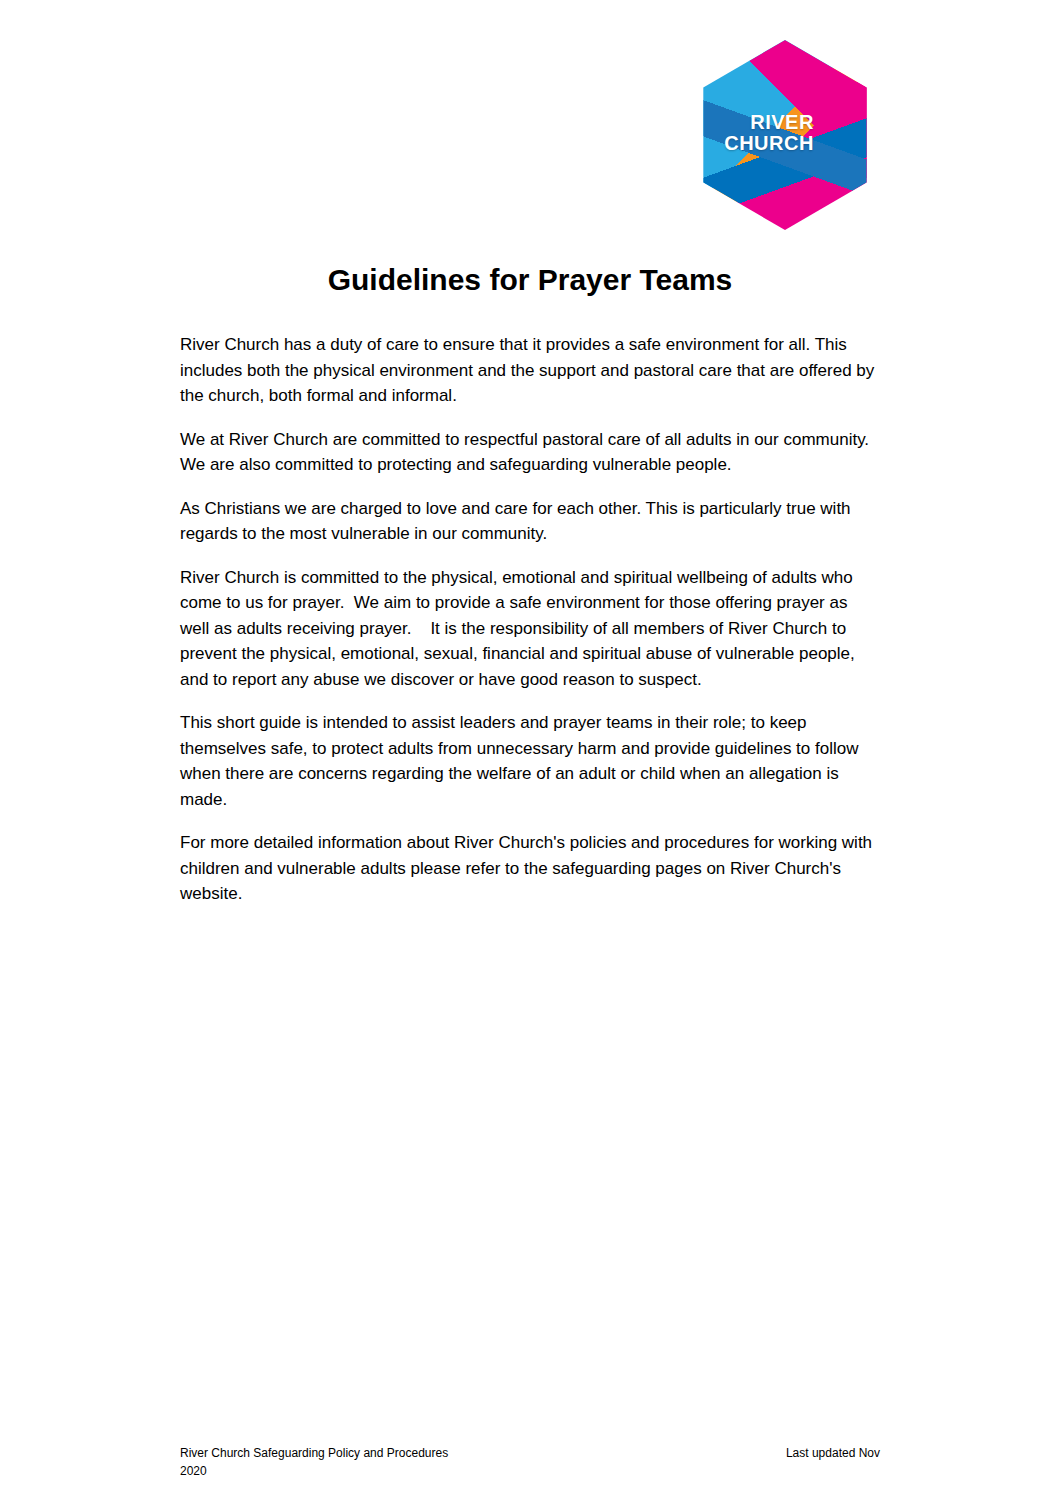RIVER
CHURCH
Guidelines for Prayer Teams
River Church has a duty of care to ensure that it provides a safe environment for all. This includes both the physical environment and the support and pastoral care that are offered by the church, both formal and informal.
We at River Church are committed to respectful pastoral care of all adults in our community. We are also committed to protecting and safeguarding vulnerable people.
As Christians we are charged to love and care for each other. This is particularly true with regards to the most vulnerable in our community.
River Church is committed to the physical, emotional and spiritual wellbeing of adults who come to us for prayer. We aim to provide a safe environment for those offering prayer as well as adults receiving prayer. It is the responsibility of all members of River Church to prevent the physical, emotional, sexual, financial and spiritual abuse of vulnerable people, and to report any abuse we discover or have good reason to suspect.
This short guide is intended to assist leaders and prayer teams in their role; to keep themselves safe, to protect adults from unnecessary harm and provide guidelines to follow when there are concerns regarding the welfare of an adult or child when an allegation is made.
For more detailed information about River Church's policies and procedures for working with children and vulnerable adults please refer to the safeguarding pages on River Church's website.
River Church Safeguarding Policy and Procedures
2020
Last updated Nov